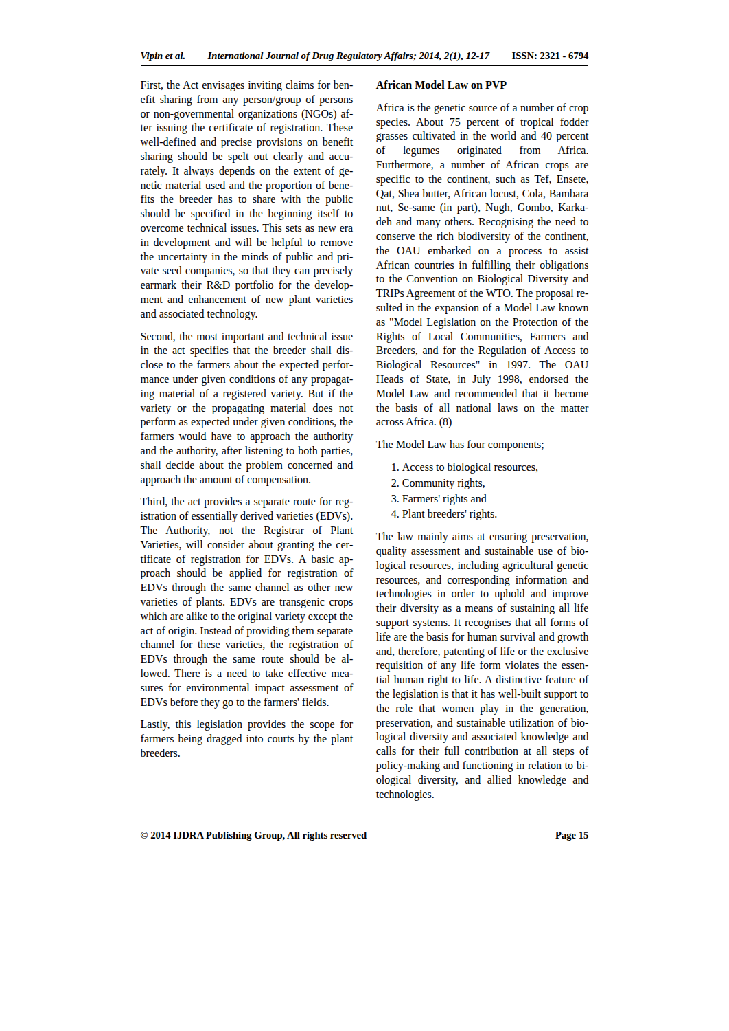Vipin et al.
International Journal of Drug Regulatory Affairs; 2014, 2(1), 12-17
ISSN: 2321 - 6794
First, the Act envisages inviting claims for benefit sharing from any person/group of persons or non-governmental organizations (NGOs) after issuing the certificate of registration. These well-defined and precise provisions on benefit sharing should be spelt out clearly and accurately. It always depends on the extent of genetic material used and the proportion of benefits the breeder has to share with the public should be specified in the beginning itself to overcome technical issues. This sets as new era in development and will be helpful to remove the uncertainty in the minds of public and private seed companies, so that they can precisely earmark their R&D portfolio for the development and enhancement of new plant varieties and associated technology.
Second, the most important and technical issue in the act specifies that the breeder shall disclose to the farmers about the expected performance under given conditions of any propagating material of a registered variety. But if the variety or the propagating material does not perform as expected under given conditions, the farmers would have to approach the authority and the authority, after listening to both parties, shall decide about the problem concerned and approach the amount of compensation.
Third, the act provides a separate route for registration of essentially derived varieties (EDVs). The Authority, not the Registrar of Plant Varieties, will consider about granting the certificate of registration for EDVs. A basic approach should be applied for registration of EDVs through the same channel as other new varieties of plants. EDVs are transgenic crops which are alike to the original variety except the act of origin. Instead of providing them separate channel for these varieties, the registration of EDVs through the same route should be allowed. There is a need to take effective measures for environmental impact assessment of EDVs before they go to the farmers' fields.
Lastly, this legislation provides the scope for farmers being dragged into courts by the plant breeders.
African Model Law on PVP
Africa is the genetic source of a number of crop species. About 75 percent of tropical fodder grasses cultivated in the world and 40 percent of legumes originated from Africa. Furthermore, a number of African crops are specific to the continent, such as Tef, Ensete, Qat, Shea butter, African locust, Cola, Bambara nut, Se-same (in part), Nugh, Gombo, Karka-deh and many others. Recognising the need to conserve the rich biodiversity of the continent, the OAU embarked on a process to assist African countries in fulfilling their obligations to the Convention on Biological Diversity and TRIPs Agreement of the WTO. The proposal resulted in the expansion of a Model Law known as "Model Legislation on the Protection of the Rights of Local Communities, Farmers and Breeders, and for the Regulation of Access to Biological Resources" in 1997. The OAU Heads of State, in July 1998, endorsed the Model Law and recommended that it become the basis of all national laws on the matter across Africa. (8)
The Model Law has four components;
Access to biological resources,
Community rights,
Farmers' rights and
Plant breeders' rights.
The law mainly aims at ensuring preservation, quality assessment and sustainable use of biological resources, including agricultural genetic resources, and corresponding information and technologies in order to uphold and improve their diversity as a means of sustaining all life support systems. It recognises that all forms of life are the basis for human survival and growth and, therefore, patenting of life or the exclusive requisition of any life form violates the essential human right to life. A distinctive feature of the legislation is that it has well-built support to the role that women play in the generation, preservation, and sustainable utilization of biological diversity and associated knowledge and calls for their full contribution at all steps of policy-making and functioning in relation to biological diversity, and allied knowledge and technologies.
© 2014 IJDRA Publishing Group, All rights reserved
Page 15